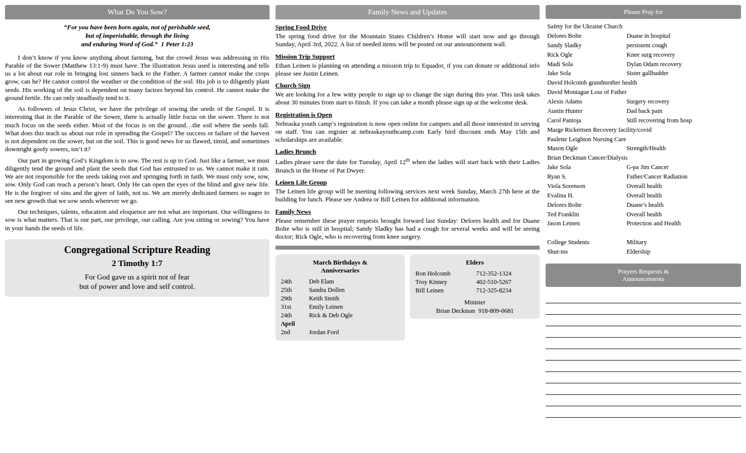What Do You Sow?
“For you have been born again, not of perishable seed,
but of imperishable, through the living
and enduring Word of God.” 1 Peter 1:23
I don’t know if you know anything about farming, but the crowd Jesus was addressing in His Parable of the Sower (Matthew 13:1-9) must have. The illustration Jesus used is interesting and tells us a lot about our role in bringing lost sinners back to the Father. A farmer cannot make the crops grow, can he? He cannot control the weather or the condition of the soil. His job is to diligently plant seeds. His working of the soil is dependent on many factors beyond his control. He cannot make the ground fertile. He can only steadfastly tend to it.
As followers of Jesus Christ, we have the privilege of sowing the seeds of the Gospel. It is interesting that in the Parable of the Sower, there is actually little focus on the sower. There is not much focus on the seeds either. Most of the focus is on the ground…the soil where the seeds fall. What does this teach us about our role in spreading the Gospel? The success or failure of the harvest is not dependent on the sower, but on the soil. This is good news for us flawed, timid, and sometimes downright goofy sowers, isn’t it?
Our part in growing God’s Kingdom is to sow. The rest is up to God. Just like a farmer, we must diligently tend the ground and plant the seeds that God has entrusted to us. We cannot make it rain. We are not responsible for the seeds taking root and springing forth in faith. We must only sow, sow, sow. Only God can reach a person’s heart. Only He can open the eyes of the blind and give new life. He is the forgiver of sins and the giver of faith, not us. We are merely dedicated farmers so eager to see new growth that we sow seeds wherever we go.
Our techniques, talents, education and eloquence are not what are important. Our willingness to sow is what matters. That is our part, our privilege, our calling. Are you sitting or sowing? You have in your hands the seeds of life.
Congregational Scripture Reading
2 Timothy 1:7
For God gave us a spirit not of fear
but of power and love and self control.
Family News and Updates
Spring Food Drive
The spring food drive for the Mountain States Children’s Home will start now and go through Sunday, April 3rd, 2022. A list of needed items will be posted on our announcement wall.
Mission Trip Support
Ethan Leinen is planning on attending a mission trip to Equador, if you can donate or additional info please see Justin Leinen.
Church Sign
We are looking for a few witty people to sign up to change the sign during this year. This task takes about 30 minutes from start to finish. If you can take a month please sign up at the welcome desk.
Registration is Open
Nebraska youth camp’s registration is now open online for campers and all those interested in serving on staff. You can register at nebraskayouthcamp.com Early bird discount ends May 15th and scholarships are available.
Ladies Brunch
Ladies please save the date for Tuesday, April 12th when the ladies will start back with their Ladies Brunch in the Home of Pat Dwyer.
Leinen Life Group
The Leinen life group will be meeting following services next week Sunday, March 27th here at the building for lunch. Please see Andrea or Bill Leinen for additional information.
Family News
Please remember these prayer requests brought forward last Sunday: Delores health and for Duane Bolte who is still in hospital; Sandy Sladky has had a cough for several weeks and will be seeing doctor; Rick Ogle, who is recovering from knee surgery.
March Birthdays &
Anniversaries
| 24th | Deb Elam |
| 25th | Sandra Dollen |
| 29th | Keith Smith |
| 31st | Emily Leinen |
| 24th | Rick & Deb Ogle |
| April |
| 2nd | Jordan Ford |
Elders
| Ron Holcomb | 712-352-1324 |
| Troy Kinney | 402-510-5267 |
| Bill Leinen | 712-325-8234 |
Minister Brian Deckman 918-809-0681
Please Pray for
| Safety for the Ukraine Church |
| Delores Bolte | Duane in hospital |
| Sandy Sladky | persistent cough |
| Rick Ogle | Knee surg recovery |
| Madi Sola | Dylan Odam recovery |
| Jake Sola | Sister gallbadder |
| David Holcomb grandmother health |
| David Montague Loss of Father |
| Alexis Adams | Surgery recovery |
| Austin Hunter | Dad back pain |
| Carol Pantoja | Still recovering from hosp |
| Marge Rickertsen Recovery facility/covid |
| Paulette Leighton Nursing Care |
| Mason Ogle | Strength/Health |
| Brian Deckman Cancer/Dialysis |
| Jake Sola | G-pa Jim Cancer |
| Ryan S. | Father/Cancer Radiation |
| Viola Sorenson | Overall health |
| Evalina H. | Overall health |
| Delores Bolte | Duane’s health |
| Ted Franklin | Overall health |
| Jason Leinen | Protection and Health |
| College Students | Military |
| Shut-ins | Eldership |
Prayers Requests &
Announcements